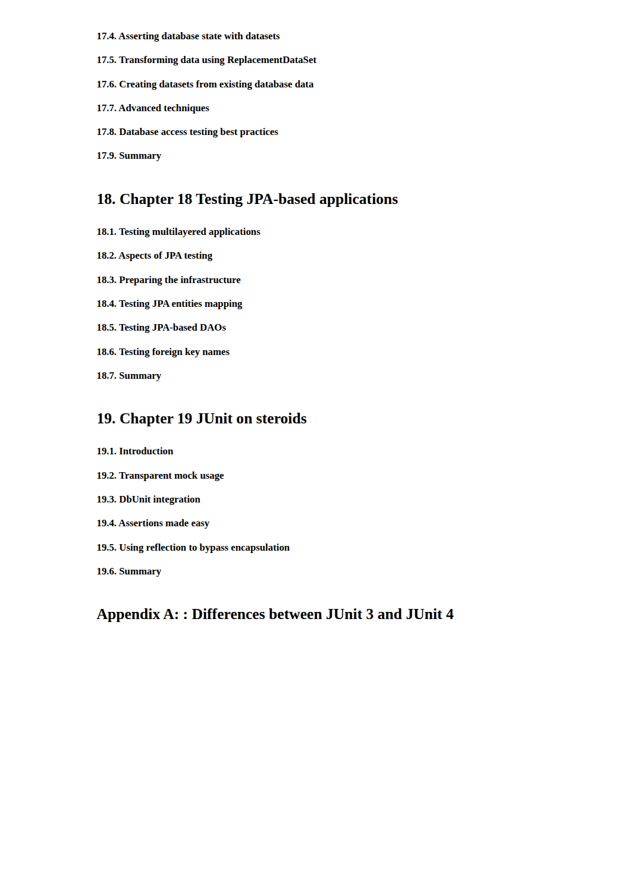17.4. Asserting database state with datasets
17.5. Transforming data using ReplacementDataSet
17.6. Creating datasets from existing database data
17.7. Advanced techniques
17.8. Database access testing best practices
17.9. Summary
18. Chapter 18 Testing JPA-based applications
18.1. Testing multilayered applications
18.2. Aspects of JPA testing
18.3. Preparing the infrastructure
18.4. Testing JPA entities mapping
18.5. Testing JPA-based DAOs
18.6. Testing foreign key names
18.7. Summary
19. Chapter 19 JUnit on steroids
19.1. Introduction
19.2. Transparent mock usage
19.3. DbUnit integration
19.4. Assertions made easy
19.5. Using reflection to bypass encapsulation
19.6. Summary
Appendix A: : Differences between JUnit 3 and JUnit 4